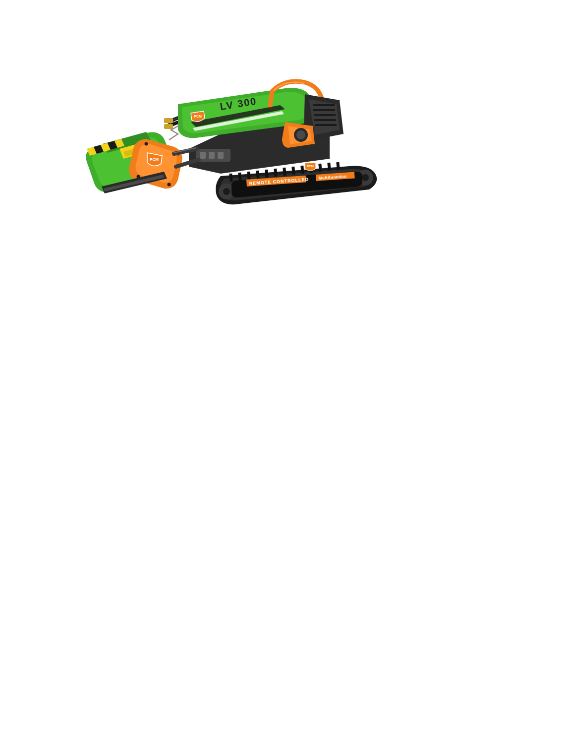Remote controlled tracked mower with front flail mower attachment REMOTE CONTROLLED Multifunction PCM LV 300 PCM PCM
LV 300 remote controlled multifunction tracked carrier with front mounted flail mower head.